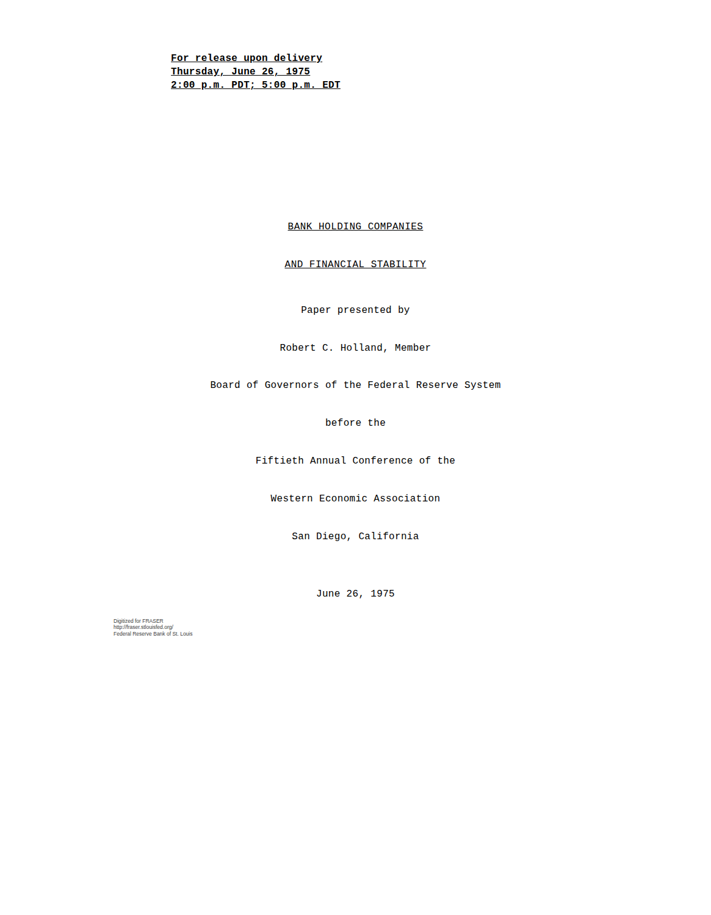For release upon delivery
Thursday, June 26, 1975
2:00 p.m. PDT; 5:00 p.m. EDT
BANK HOLDING COMPANIES
AND FINANCIAL STABILITY
Paper presented by
Robert C. Holland, Member
Board of Governors of the Federal Reserve System
before the
Fiftieth Annual Conference of the
Western Economic Association
San Diego, California
June 26, 1975
Digitized for FRASER http://fraser.stlouisfed.org/ Federal Reserve Bank of St. Louis